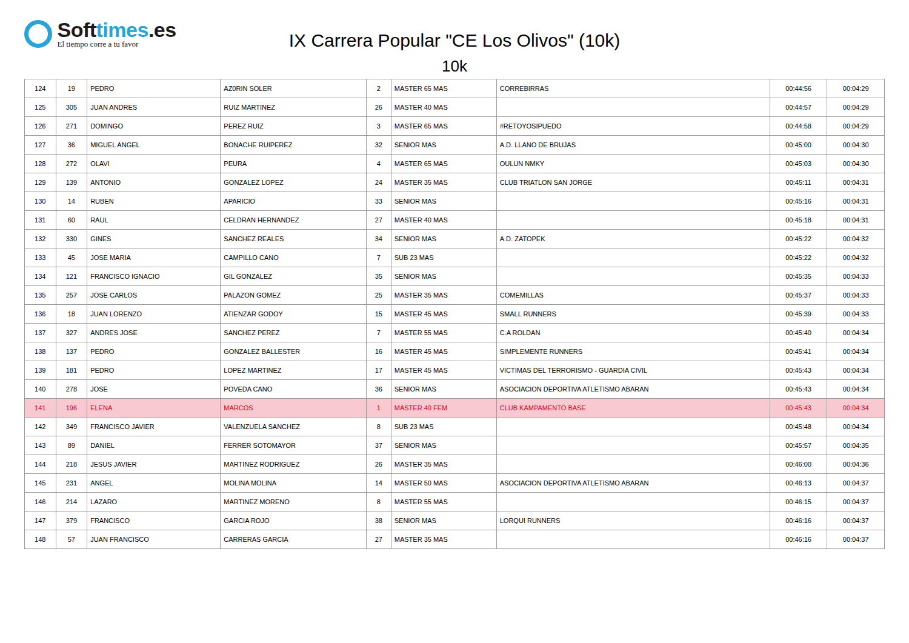Soft times.es
El tiempo corre a tu favor
IX Carrera Popular "CE Los Olivos" (10k)
10k
| 124 | 19 | PEDRO | AZ0RIN SOLER | 2 | MASTER 65 MAS | CORREBIRRAS | 00:44:56 | 00:04:29 |
| 125 | 305 | JUAN ANDRES | RUIZ MARTINEZ | 26 | MASTER 40 MAS | | 00:44:57 | 00:04:29 |
| 126 | 271 | DOMINGO | PEREZ RUIZ | 3 | MASTER 65 MAS | #RETOYOSIPUEDO | 00:44:58 | 00:04:29 |
| 127 | 36 | MIGUEL ANGEL | BONACHE RUIPEREZ | 32 | SENIOR MAS | A.D. LLANO DE BRUJAS | 00:45:00 | 00:04:30 |
| 128 | 272 | OLAVI | PEURA | 4 | MASTER 65 MAS | OULUN NMKY | 00:45:03 | 00:04:30 |
| 129 | 139 | ANTONIO | GONZALEZ LOPEZ | 24 | MASTER 35 MAS | CLUB TRIATLON SAN JORGE | 00:45:11 | 00:04:31 |
| 130 | 14 | RUBEN | APARICIO | 33 | SENIOR MAS | | 00:45:16 | 00:04:31 |
| 131 | 60 | RAUL | CELDRAN HERNANDEZ | 27 | MASTER 40 MAS | | 00:45:18 | 00:04:31 |
| 132 | 330 | GINES | SANCHEZ REALES | 34 | SENIOR MAS | A.D. ZATOPEK | 00:45:22 | 00:04:32 |
| 133 | 45 | JOSE MARIA | CAMPILLO CANO | 7 | SUB 23 MAS | | 00:45:22 | 00:04:32 |
| 134 | 121 | FRANCISCO IGNACIO | GIL GONZALEZ | 35 | SENIOR MAS | | 00:45:35 | 00:04:33 |
| 135 | 257 | JOSE CARLOS | PALAZON GOMEZ | 25 | MASTER 35 MAS | COMEMILLAS | 00:45:37 | 00:04:33 |
| 136 | 18 | JUAN LORENZO | ATIENZAR GODOY | 15 | MASTER 45 MAS | SMALL RUNNERS | 00:45:39 | 00:04:33 |
| 137 | 327 | ANDRES JOSE | SANCHEZ PEREZ | 7 | MASTER 55 MAS | C.A ROLDAN | 00:45:40 | 00:04:34 |
| 138 | 137 | PEDRO | GONZALEZ BALLESTER | 16 | MASTER 45 MAS | SIMPLEMENTE RUNNERS | 00:45:41 | 00:04:34 |
| 139 | 181 | PEDRO | LOPEZ MARTINEZ | 17 | MASTER 45 MAS | VICTIMAS DEL TERRORISMO - GUARDIA CIVIL | 00:45:43 | 00:04:34 |
| 140 | 278 | JOSE | POVEDA CANO | 36 | SENIOR MAS | ASOCIACION DEPORTIVA ATLETISMO ABARAN | 00:45:43 | 00:04:34 |
| 141 | 196 | ELENA | MARCOS | 1 | MASTER 40 FEM | CLUB KAMPAMENTO BASE | 00:45:43 | 00:04:34 |
| 142 | 349 | FRANCISCO JAVIER | VALENZUELA SANCHEZ | 8 | SUB 23 MAS | | 00:45:48 | 00:04:34 |
| 143 | 89 | DANIEL | FERRER SOTOMAYOR | 37 | SENIOR MAS | | 00:45:57 | 00:04:35 |
| 144 | 218 | JESUS JAVIER | MARTINEZ RODRIGUEZ | 26 | MASTER 35 MAS | | 00:46:00 | 00:04:36 |
| 145 | 231 | ANGEL | MOLINA MOLINA | 14 | MASTER 50 MAS | ASOCIACION DEPORTIVA ATLETISMO ABARAN | 00:46:13 | 00:04:37 |
| 146 | 214 | LAZARO | MARTINEZ MORENO | 8 | MASTER 55 MAS | | 00:46:15 | 00:04:37 |
| 147 | 379 | FRANCISCO | GARCIA ROJO | 38 | SENIOR MAS | LORQUI RUNNERS | 00:46:16 | 00:04:37 |
| 148 | 57 | JUAN FRANCISCO | CARRERAS GARCIA | 27 | MASTER 35 MAS | | 00:46:16 | 00:04:37 |